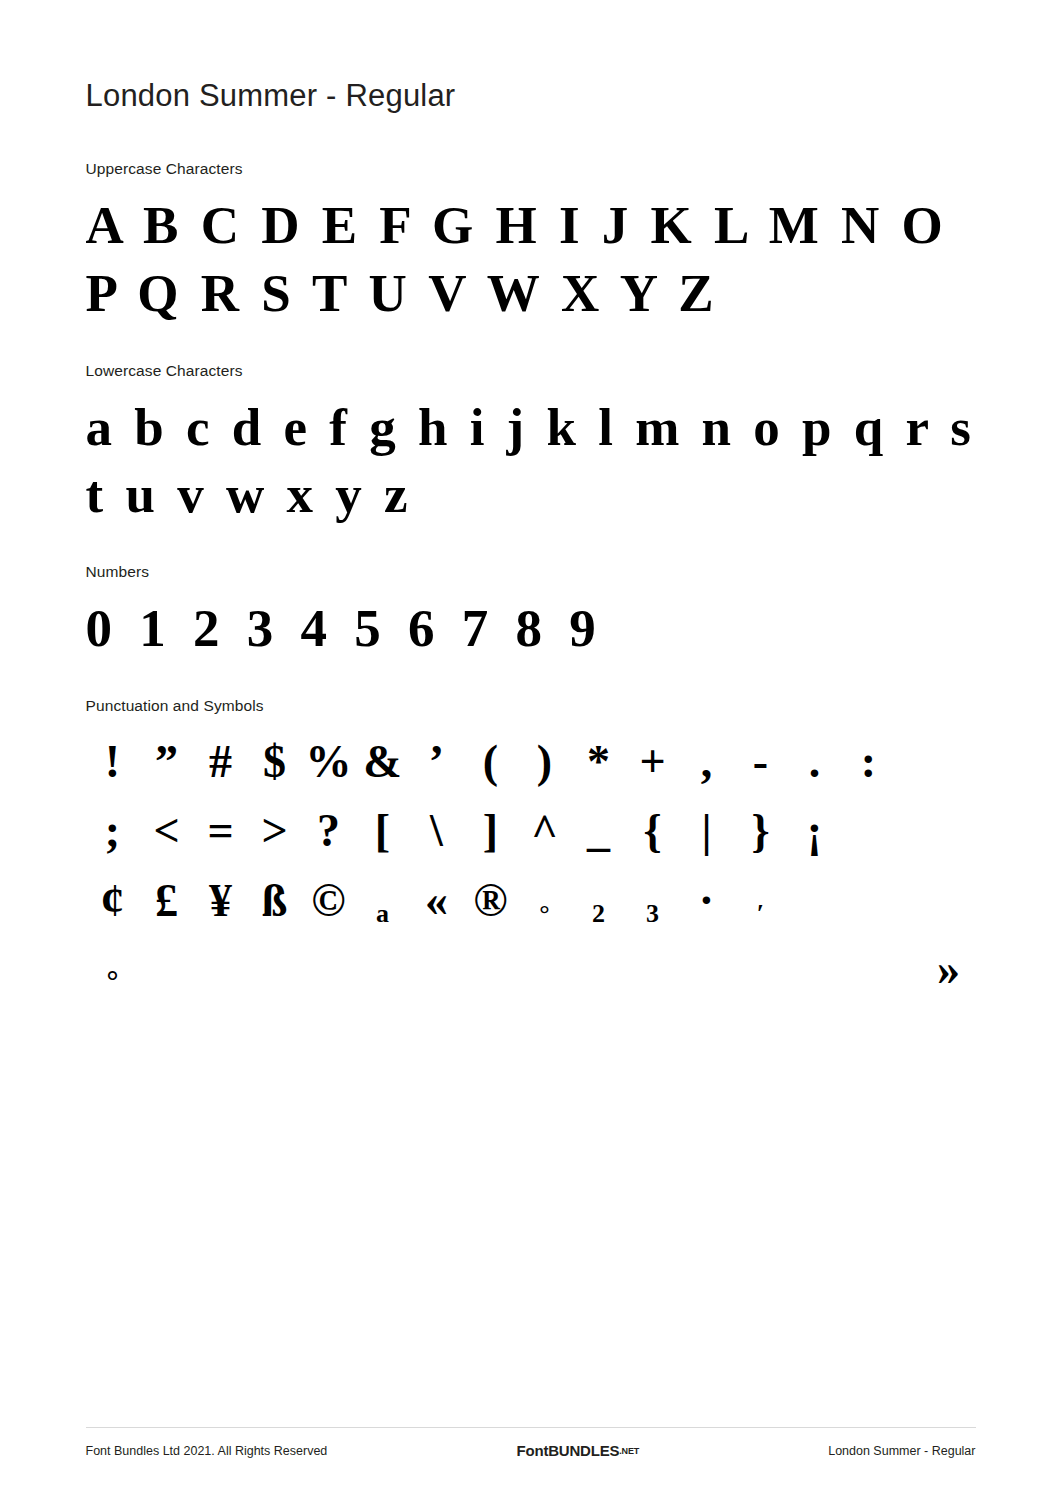London Summer - Regular
Uppercase Characters
A B C D E F G H I J K L M N O P Q R S T U V W X Y Z
Lowercase Characters
a b c d e f g h i j k l m n o p q r s t u v w x y z
Numbers
0 1 2 3 4 5 6 7 8 9
Punctuation and Symbols
!”#$%&’()*+,-.:
;<=>?[\]^_{|}¡
¢£¥ß©a«®°23·′
° »
Font Bundles Ltd 2021. All Rights Reserved
Font BUNDLES.NET
London Summer - Regular